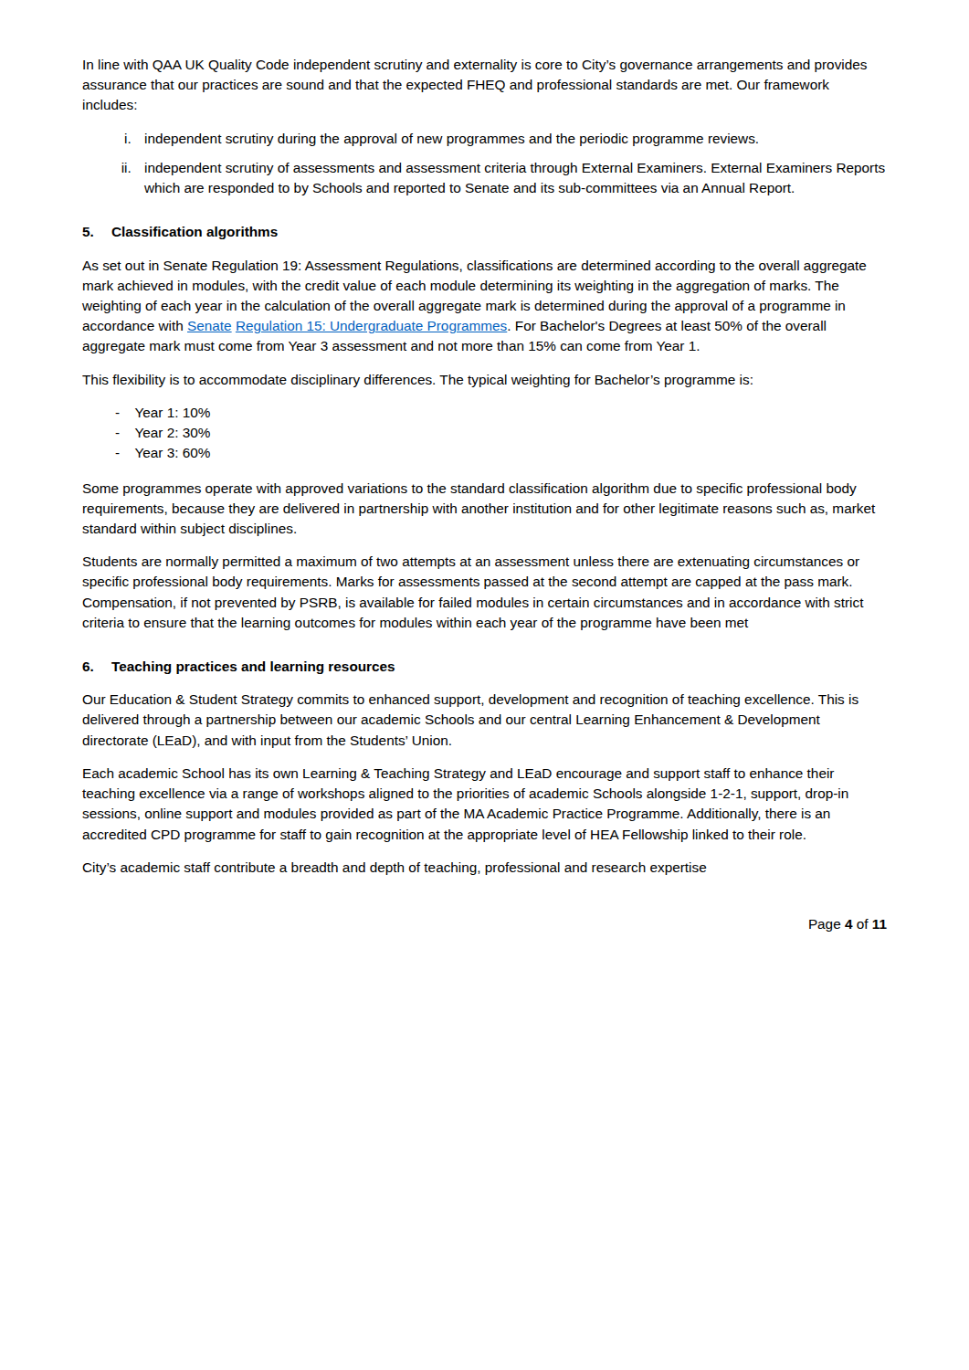In line with QAA UK Quality Code independent scrutiny and externality is core to City’s governance arrangements and provides assurance that our practices are sound and that the expected FHEQ and professional standards are met. Our framework includes:
independent scrutiny during the approval of new programmes and the periodic programme reviews.
independent scrutiny of assessments and assessment criteria through External Examiners. External Examiners Reports which are responded to by Schools and reported to Senate and its sub-committees via an Annual Report.
5. Classification algorithms
As set out in Senate Regulation 19: Assessment Regulations, classifications are determined according to the overall aggregate mark achieved in modules, with the credit value of each module determining its weighting in the aggregation of marks. The weighting of each year in the calculation of the overall aggregate mark is determined during the approval of a programme in accordance with Senate Regulation 15: Undergraduate Programmes. For Bachelor's Degrees at least 50% of the overall aggregate mark must come from Year 3 assessment and not more than 15% can come from Year 1.
This flexibility is to accommodate disciplinary differences. The typical weighting for Bachelor’s programme is:
Year 1: 10%
Year 2: 30%
Year 3: 60%
Some programmes operate with approved variations to the standard classification algorithm due to specific professional body requirements, because they are delivered in partnership with another institution and for other legitimate reasons such as, market standard within subject disciplines.
Students are normally permitted a maximum of two attempts at an assessment unless there are extenuating circumstances or specific professional body requirements. Marks for assessments passed at the second attempt are capped at the pass mark. Compensation, if not prevented by PSRB, is available for failed modules in certain circumstances and in accordance with strict criteria to ensure that the learning outcomes for modules within each year of the programme have been met
6. Teaching practices and learning resources
Our Education & Student Strategy commits to enhanced support, development and recognition of teaching excellence. This is delivered through a partnership between our academic Schools and our central Learning Enhancement & Development directorate (LEaD), and with input from the Students’ Union.
Each academic School has its own Learning & Teaching Strategy and LEaD encourage and support staff to enhance their teaching excellence via a range of workshops aligned to the priorities of academic Schools alongside 1-2-1, support, drop-in sessions, online support and modules provided as part of the MA Academic Practice Programme. Additionally, there is an accredited CPD programme for staff to gain recognition at the appropriate level of HEA Fellowship linked to their role.
City’s academic staff contribute a breadth and depth of teaching, professional and research expertise
Page 4 of 11